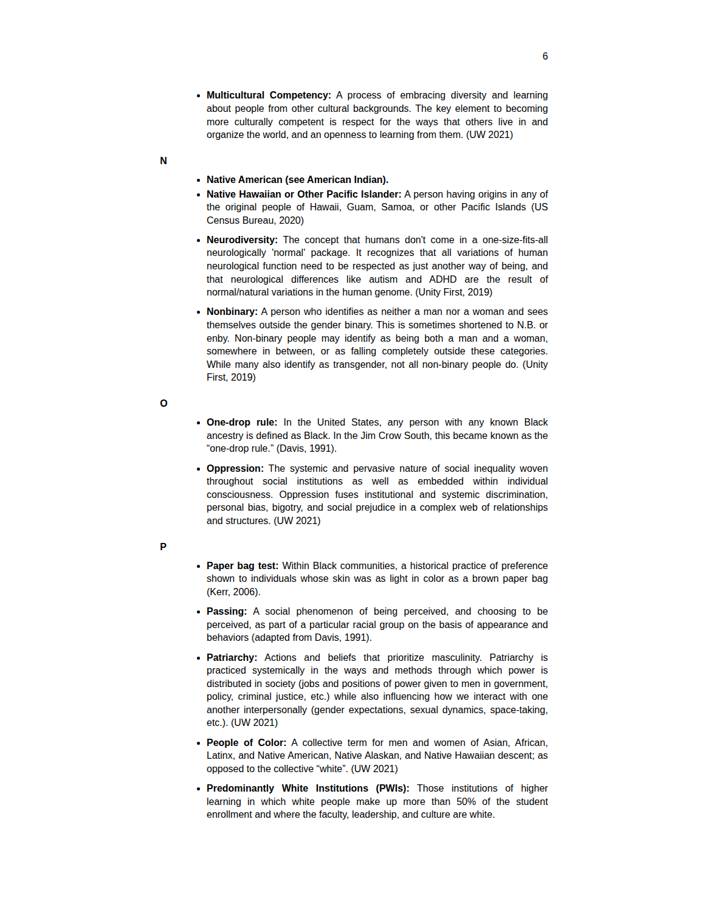6
Multicultural Competency: A process of embracing diversity and learning about people from other cultural backgrounds. The key element to becoming more culturally competent is respect for the ways that others live in and organize the world, and an openness to learning from them. (UW 2021)
N
Native American (see American Indian).
Native Hawaiian or Other Pacific Islander: A person having origins in any of the original people of Hawaii, Guam, Samoa, or other Pacific Islands (US Census Bureau, 2020)
Neurodiversity: The concept that humans don't come in a one-size-fits-all neurologically 'normal' package. It recognizes that all variations of human neurological function need to be respected as just another way of being, and that neurological differences like autism and ADHD are the result of normal/natural variations in the human genome. (Unity First, 2019)
Nonbinary: A person who identifies as neither a man nor a woman and sees themselves outside the gender binary. This is sometimes shortened to N.B. or enby. Non-binary people may identify as being both a man and a woman, somewhere in between, or as falling completely outside these categories. While many also identify as transgender, not all non-binary people do. (Unity First, 2019)
O
One-drop rule: In the United States, any person with any known Black ancestry is defined as Black. In the Jim Crow South, this became known as the “one-drop rule.” (Davis, 1991).
Oppression: The systemic and pervasive nature of social inequality woven throughout social institutions as well as embedded within individual consciousness. Oppression fuses institutional and systemic discrimination, personal bias, bigotry, and social prejudice in a complex web of relationships and structures. (UW 2021)
P
Paper bag test: Within Black communities, a historical practice of preference shown to individuals whose skin was as light in color as a brown paper bag (Kerr, 2006).
Passing: A social phenomenon of being perceived, and choosing to be perceived, as part of a particular racial group on the basis of appearance and behaviors (adapted from Davis, 1991).
Patriarchy: Actions and beliefs that prioritize masculinity. Patriarchy is practiced systemically in the ways and methods through which power is distributed in society (jobs and positions of power given to men in government, policy, criminal justice, etc.) while also influencing how we interact with one another interpersonally (gender expectations, sexual dynamics, space-taking, etc.). (UW 2021)
People of Color: A collective term for men and women of Asian, African, Latinx, and Native American, Native Alaskan, and Native Hawaiian descent; as opposed to the collective “white”. (UW 2021)
Predominantly White Institutions (PWIs): Those institutions of higher learning in which white people make up more than 50% of the student enrollment and where the faculty, leadership, and culture are white.